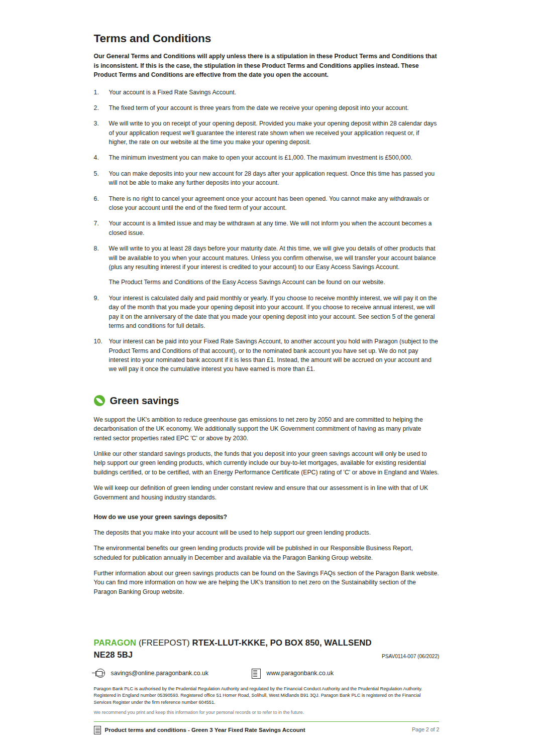Terms and Conditions
Our General Terms and Conditions will apply unless there is a stipulation in these Product Terms and Conditions that is inconsistent. If this is the case, the stipulation in these Product Terms and Conditions applies instead. These Product Terms and Conditions are effective from the date you open the account.
Your account is a Fixed Rate Savings Account.
The fixed term of your account is three years from the date we receive your opening deposit into your account.
We will write to you on receipt of your opening deposit. Provided you make your opening deposit within 28 calendar days of your application request we'll guarantee the interest rate shown when we received your application request or, if higher, the rate on our website at the time you make your opening deposit.
The minimum investment you can make to open your account is £1,000. The maximum investment is £500,000.
You can make deposits into your new account for 28 days after your application request. Once this time has passed you will not be able to make any further deposits into your account.
There is no right to cancel your agreement once your account has been opened. You cannot make any withdrawals or close your account until the end of the fixed term of your account.
Your account is a limited issue and may be withdrawn at any time. We will not inform you when the account becomes a closed issue.
We will write to you at least 28 days before your maturity date. At this time, we will give you details of other products that will be available to you when your account matures. Unless you confirm otherwise, we will transfer your account balance (plus any resulting interest if your interest is credited to your account) to our Easy Access Savings Account.
The Product Terms and Conditions of the Easy Access Savings Account can be found on our website.
Your interest is calculated daily and paid monthly or yearly. If you choose to receive monthly interest, we will pay it on the day of the month that you made your opening deposit into your account. If you choose to receive annual interest, we will pay it on the anniversary of the date that you made your opening deposit into your account. See section 5 of the general terms and conditions for full details.
Your interest can be paid into your Fixed Rate Savings Account, to another account you hold with Paragon (subject to the Product Terms and Conditions of that account), or to the nominated bank account you have set up. We do not pay interest into your nominated bank account if it is less than £1. Instead, the amount will be accrued on your account and we will pay it once the cumulative interest you have earned is more than £1.
Green savings
We support the UK's ambition to reduce greenhouse gas emissions to net zero by 2050 and are committed to helping the decarbonisation of the UK economy. We additionally support the UK Government commitment of having as many private rented sector properties rated EPC 'C' or above by 2030.
Unlike our other standard savings products, the funds that you deposit into your green savings account will only be used to help support our green lending products, which currently include our buy-to-let mortgages, available for existing residential buildings certified, or to be certified, with an Energy Performance Certificate (EPC) rating of 'C' or above in England and Wales.
We will keep our definition of green lending under constant review and ensure that our assessment is in line with that of UK Government and housing industry standards.
How do we use your green savings deposits?
The deposits that you make into your account will be used to help support our green lending products.
The environmental benefits our green lending products provide will be published in our Responsible Business Report, scheduled for publication annually in December and available via the Paragon Banking Group website.
Further information about our green savings products can be found on the Savings FAQs section of the Paragon Bank website. You can find more information on how we are helping the UK's transition to net zero on the Sustainability section of the Paragon Banking Group website.
PARAGON (FREEPOST) RTEX-LLUT-KKKE, PO BOX 850, WALLSEND NE28 5BJ
PSAV0114-007 (06/2022)
savings@online.paragonbank.co.uk
www.paragonbank.co.uk
Paragon Bank PLC is authorised by the Prudential Regulation Authority and regulated by the Financial Conduct Authority and the Prudential Regulation Authority. Registered in England number 05390593. Registered office 51 Homer Road, Solihull, West Midlands B91 3QJ. Paragon Bank PLC is registered on the Financial Services Register under the firm reference number 604551.
We recommend you print and keep this information for your personal records or to refer to in the future.
Product terms and conditions - Green 3 Year Fixed Rate Savings Account
Page 2 of 2